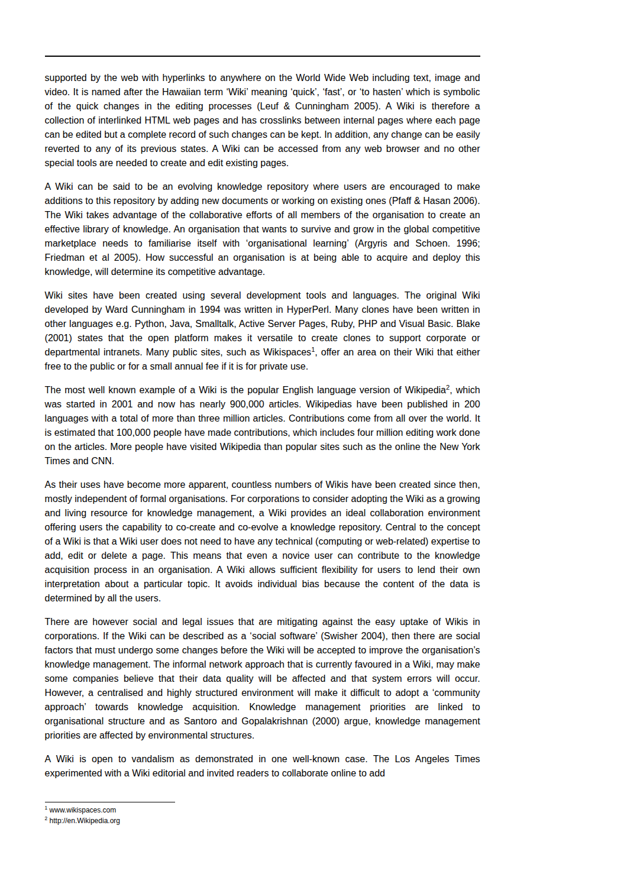supported by the web with hyperlinks to anywhere on the World Wide Web including text, image and video. It is named after the Hawaiian term ‘Wiki’ meaning ‘quick’, ‘fast’, or ‘to hasten’ which is symbolic of the quick changes in the editing processes (Leuf & Cunningham 2005). A Wiki is therefore a collection of interlinked HTML web pages and has crosslinks between internal pages where each page can be edited but a complete record of such changes can be kept. In addition, any change can be easily reverted to any of its previous states. A Wiki can be accessed from any web browser and no other special tools are needed to create and edit existing pages.
A Wiki can be said to be an evolving knowledge repository where users are encouraged to make additions to this repository by adding new documents or working on existing ones (Pfaff & Hasan 2006). The Wiki takes advantage of the collaborative efforts of all members of the organisation to create an effective library of knowledge. An organisation that wants to survive and grow in the global competitive marketplace needs to familiarise itself with ‘organisational learning’ (Argyris and Schoen. 1996; Friedman et al 2005). How successful an organisation is at being able to acquire and deploy this knowledge, will determine its competitive advantage.
Wiki sites have been created using several development tools and languages. The original Wiki developed by Ward Cunningham in 1994 was written in HyperPerl. Many clones have been written in other languages e.g. Python, Java, Smalltalk, Active Server Pages, Ruby, PHP and Visual Basic. Blake (2001) states that the open platform makes it versatile to create clones to support corporate or departmental intranets. Many public sites, such as Wikispaces1, offer an area on their Wiki that either free to the public or for a small annual fee if it is for private use.
The most well known example of a Wiki is the popular English language version of Wikipedia2, which was started in 2001 and now has nearly 900,000 articles. Wikipedias have been published in 200 languages with a total of more than three million articles. Contributions come from all over the world. It is estimated that 100,000 people have made contributions, which includes four million editing work done on the articles. More people have visited Wikipedia than popular sites such as the online the New York Times and CNN.
As their uses have become more apparent, countless numbers of Wikis have been created since then, mostly independent of formal organisations. For corporations to consider adopting the Wiki as a growing and living resource for knowledge management, a Wiki provides an ideal collaboration environment offering users the capability to co-create and co-evolve a knowledge repository. Central to the concept of a Wiki is that a Wiki user does not need to have any technical (computing or web-related) expertise to add, edit or delete a page. This means that even a novice user can contribute to the knowledge acquisition process in an organisation. A Wiki allows sufficient flexibility for users to lend their own interpretation about a particular topic. It avoids individual bias because the content of the data is determined by all the users.
There are however social and legal issues that are mitigating against the easy uptake of Wikis in corporations. If the Wiki can be described as a ‘social software’ (Swisher 2004), then there are social factors that must undergo some changes before the Wiki will be accepted to improve the organisation’s knowledge management. The informal network approach that is currently favoured in a Wiki, may make some companies believe that their data quality will be affected and that system errors will occur. However, a centralised and highly structured environment will make it difficult to adopt a ‘community approach’ towards knowledge acquisition. Knowledge management priorities are linked to organisational structure and as Santoro and Gopalakrishnan (2000) argue, knowledge management priorities are affected by environmental structures.
A Wiki is open to vandalism as demonstrated in one well-known case. The Los Angeles Times experimented with a Wiki editorial and invited readers to collaborate online to add
1 www.wikispaces.com
2 http://en.Wikipedia.org